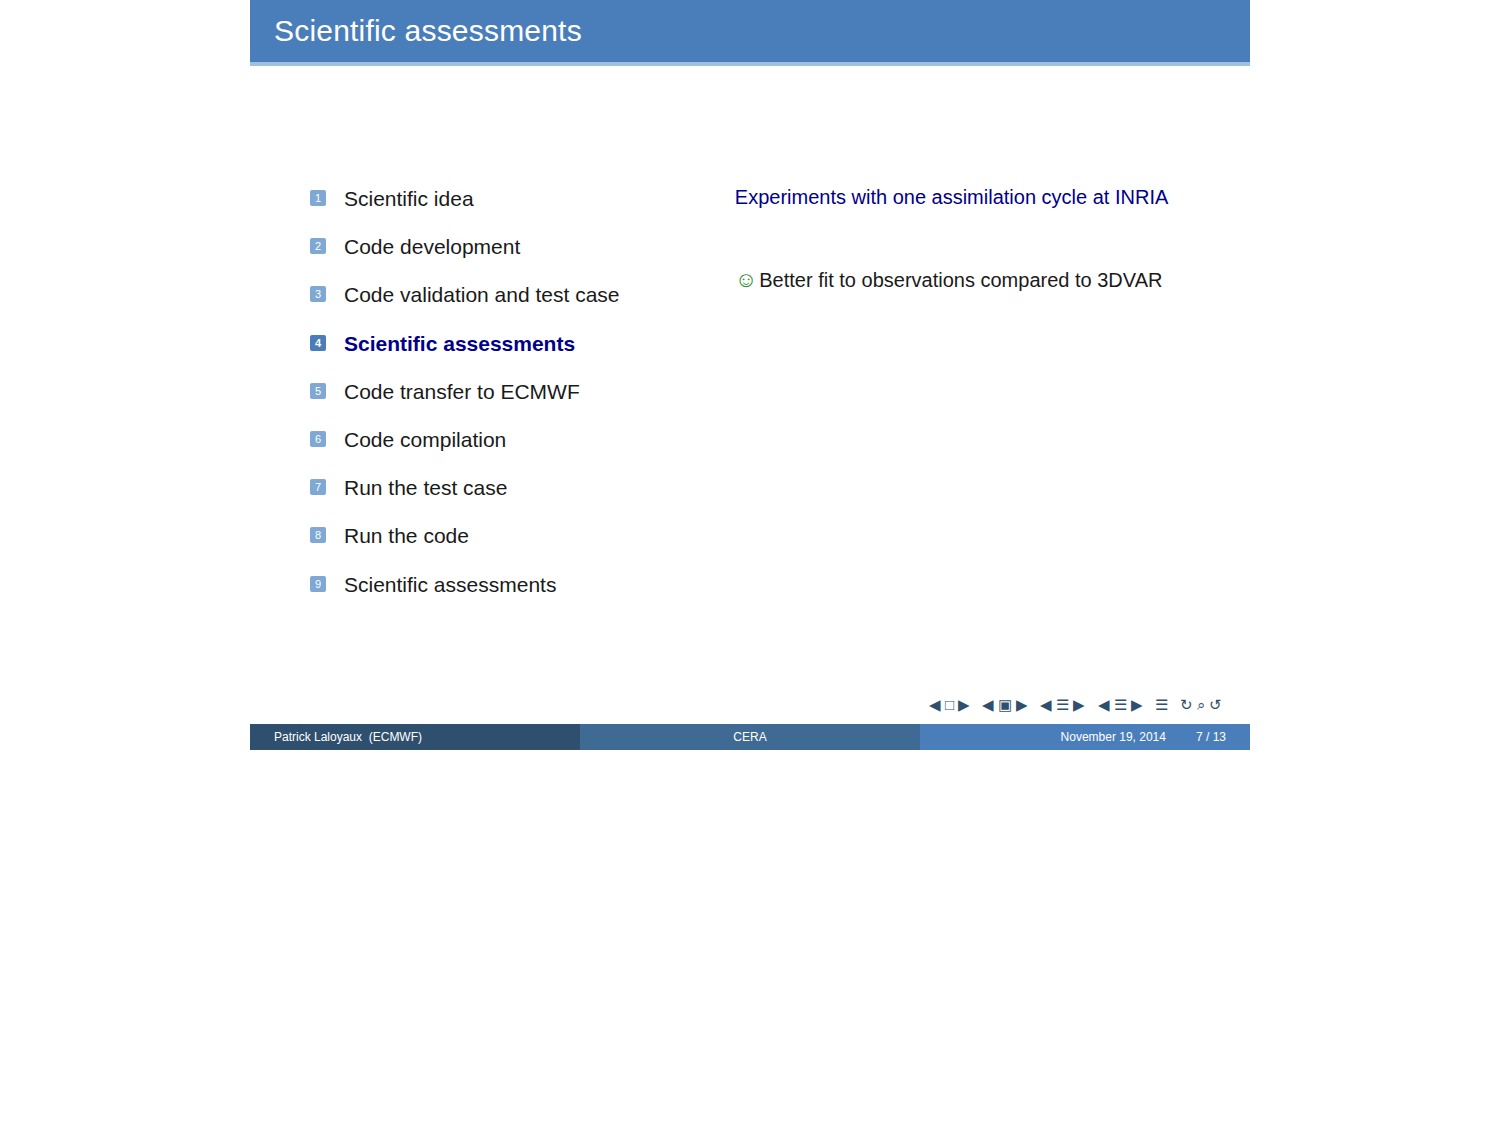Scientific assessments
Scientific idea
Code development
Code validation and test case
Scientific assessments
Code transfer to ECMWF
Code compilation
Run the test case
Run the code
Scientific assessments
Experiments with one assimilation cycle at INRIA
☺Better fit to observations compared to 3DVAR
◀□▶ ◀▣▶ ◀☰▶ ◀☰▶ ☰ ↻⌕↺
Patrick Laloyaux (ECMWF)
CERA
November 19, 20147 / 13